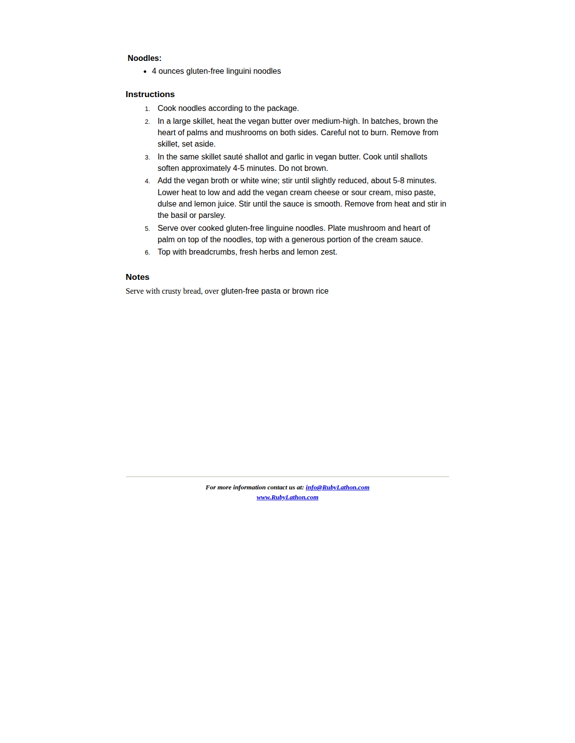Noodles:
4 ounces gluten-free linguini noodles
Instructions
Cook noodles according to the package.
In a large skillet, heat the vegan butter over medium-high. In batches, brown the heart of palms and mushrooms on both sides. Careful not to burn. Remove from skillet, set aside.
In the same skillet sauté shallot and garlic in vegan butter. Cook until shallots soften approximately 4-5 minutes. Do not brown.
Add the vegan broth or white wine; stir until slightly reduced, about 5-8 minutes. Lower heat to low and add the vegan cream cheese or sour cream, miso paste, dulse and lemon juice. Stir until the sauce is smooth. Remove from heat and stir in the basil or parsley.
Serve over cooked gluten-free linguine noodles. Plate mushroom and heart of palm on top of the noodles, top with a generous portion of the cream sauce.
Top with breadcrumbs, fresh herbs and lemon zest.
Notes
Serve with crusty bread, over gluten-free pasta or brown rice
For more information contact us at: info@RubyLathon.com www.RubyLathon.com